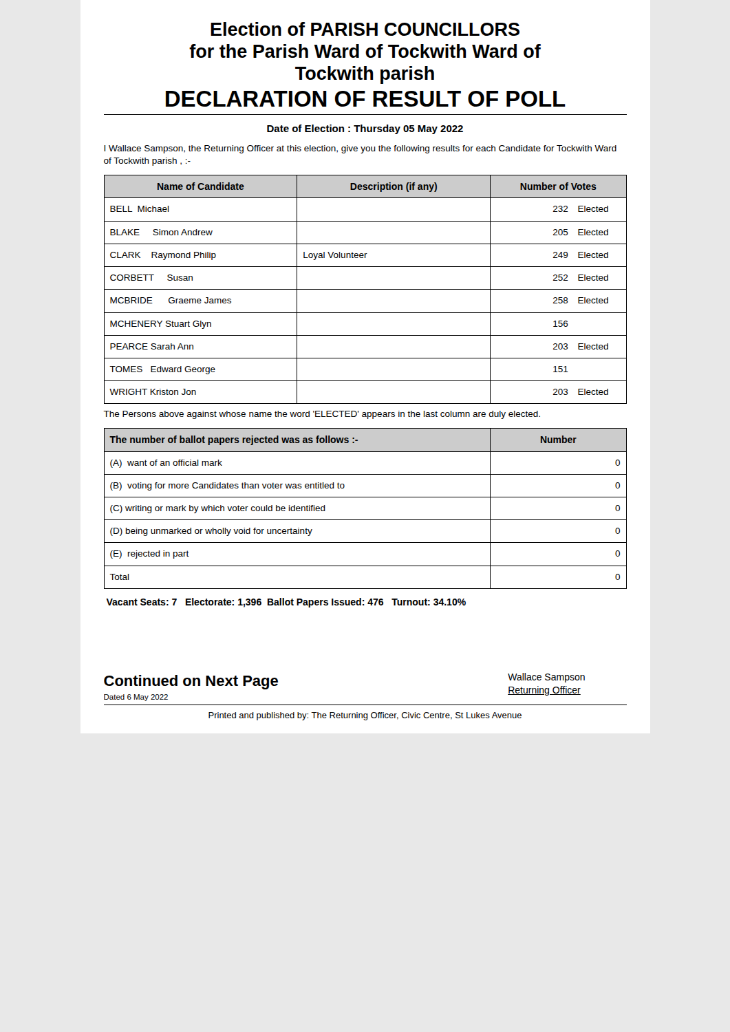Election of PARISH COUNCILLORS
for the Parish Ward of Tockwith Ward of
Tockwith parish
DECLARATION OF RESULT OF POLL
Date of Election : Thursday 05 May 2022
I Wallace Sampson, the Returning Officer at this election, give you the following results for each Candidate for Tockwith Ward of Tockwith parish , :-
| Name of Candidate | Description (if any) | Number of Votes |
| --- | --- | --- |
| BELL Michael | | 232 Elected |
| BLAKE Simon Andrew | | 205 Elected |
| CLARK Raymond Philip | Loyal Volunteer | 249 Elected |
| CORBETT Susan | | 252 Elected |
| MCBRIDE Graeme James | | 258 Elected |
| MCHENERY Stuart Glyn | | 156 |
| PEARCE Sarah Ann | | 203 Elected |
| TOMES Edward George | | 151 |
| WRIGHT Kriston Jon | | 203 Elected |
The Persons above against whose name the word 'ELECTED' appears in the last column are duly elected.
| The number of ballot papers rejected was as follows :- | Number |
| --- | --- |
| (A) want of an official mark | 0 |
| (B) voting for more Candidates than voter was entitled to | 0 |
| (C) writing or mark by which voter could be identified | 0 |
| (D) being unmarked or wholly void for uncertainty | 0 |
| (E) rejected in part | 0 |
| Total | 0 |
Vacant Seats: 7 Electorate: 1,396 Ballot Papers Issued: 476 Turnout: 34.10%
Continued on Next Page
Dated 6 May 2022
Wallace Sampson
Returning Officer
Printed and published by: The Returning Officer, Civic Centre, St Lukes Avenue